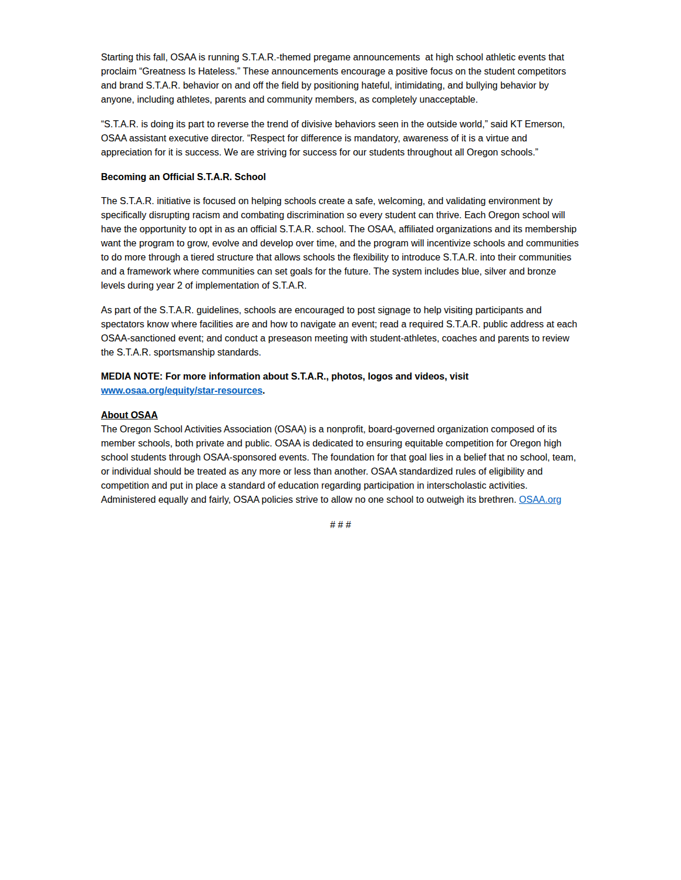Starting this fall, OSAA is running S.T.A.R.-themed pregame announcements at high school athletic events that proclaim “Greatness Is Hateless.” These announcements encourage a positive focus on the student competitors and brand S.T.A.R. behavior on and off the field by positioning hateful, intimidating, and bullying behavior by anyone, including athletes, parents and community members, as completely unacceptable.
“S.T.A.R. is doing its part to reverse the trend of divisive behaviors seen in the outside world,” said KT Emerson, OSAA assistant executive director. “Respect for difference is mandatory, awareness of it is a virtue and appreciation for it is success. We are striving for success for our students throughout all Oregon schools.”
Becoming an Official S.T.A.R. School
The S.T.A.R. initiative is focused on helping schools create a safe, welcoming, and validating environment by specifically disrupting racism and combating discrimination so every student can thrive. Each Oregon school will have the opportunity to opt in as an official S.T.A.R. school. The OSAA, affiliated organizations and its membership want the program to grow, evolve and develop over time, and the program will incentivize schools and communities to do more through a tiered structure that allows schools the flexibility to introduce S.T.A.R. into their communities and a framework where communities can set goals for the future. The system includes blue, silver and bronze levels during year 2 of implementation of S.T.A.R.
As part of the S.T.A.R. guidelines, schools are encouraged to post signage to help visiting participants and spectators know where facilities are and how to navigate an event; read a required S.T.A.R. public address at each OSAA-sanctioned event; and conduct a preseason meeting with student-athletes, coaches and parents to review the S.T.A.R. sportsmanship standards.
MEDIA NOTE: For more information about S.T.A.R., photos, logos and videos, visit www.osaa.org/equity/star-resources.
About OSAA
The Oregon School Activities Association (OSAA) is a nonprofit, board-governed organization composed of its member schools, both private and public. OSAA is dedicated to ensuring equitable competition for Oregon high school students through OSAA-sponsored events. The foundation for that goal lies in a belief that no school, team, or individual should be treated as any more or less than another. OSAA standardized rules of eligibility and competition and put in place a standard of education regarding participation in interscholastic activities. Administered equally and fairly, OSAA policies strive to allow no one school to outweigh its brethren. OSAA.org
# # #